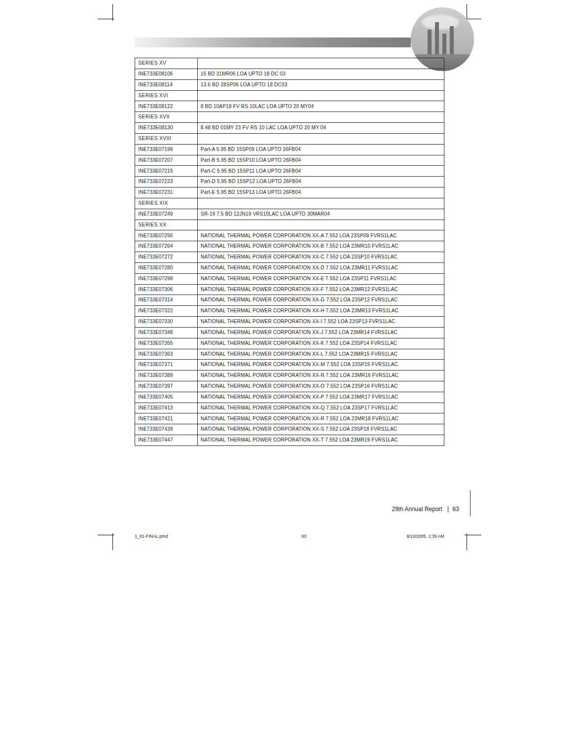| SERIES XV | |
| INE733E08106 | 15 BD 31MR06 LOA UPTO 18 DC 03 |
| INE733E08114 | 13.6 BD 28SP06 LOA UPTO 18 DC03 |
| SERIES XVI | |
| INE733E08122 | 8 BD 10AP18 FV RS 10LAC LOA UPTO 20 MY04 |
| SERIES XVII | |
| INE733E08130 | 8.48 BD 01MY 23 FV RS 10 LAC LOA UPTO 20 MY 04 |
| SERIES XVIII | |
| INE733E07199 | Part-A 5.95 BD 15SP09 LOA UPTO 26FB04 |
| INE733E07207 | Part-B 5.95 BD 15SP10 LOA UPTO 26FB04 |
| INE733E07215 | Part-C 5.95 BD 15SP11 LOA UPTO 26FB04 |
| INE733E07223 | Part-D 5.95 BD 15SP12 LOA UPTO 26FB04 |
| INE733E07231 | Part-E 5.95 BD 15SP13 LOA UPTO 26FB04 |
| SERIES XIX | |
| INE733E07249 | SR-19 7.5 BD 12JN19 VRS10LAC LOA UPTO 30MAR04 |
| SERIES XX | |
| INE733E07256 | NATIONAL THERMAL POWER CORPORATION XX-A 7.552 LOA 23SP09 FVRS1LAC |
| INE733E07264 | NATIONAL THERMAL POWER CORPORATION XX-B 7.552 LOA 23MR10 FVRS1LAC |
| INE733E07272 | NATIONAL THERMAL POWER CORPORATION XX-C 7.552 LOA 23SP10 FVRS1LAC |
| INE733E07280 | NATIONAL THERMAL POWER CORPORATION XX-D 7.552 LOA 23MR11 FVRS1LAC |
| INE733E07298 | NATIONAL THERMAL POWER CORPORATION XX-E 7.552 LOA 23SP11 FVRS1LAC |
| INE733E07306 | NATIONAL THERMAL POWER CORPORATION XX-F 7.552 LOA 23MR12 FVRS1LAC |
| INE733E07314 | NATIONAL THERMAL POWER CORPORATION XX-G 7.552 LOA 23SP12 FVRS1LAC |
| INE733E07322 | NATIONAL THERMAL POWER CORPORATION XX-H 7.552 LOA 23MR13 FVRS1LAC |
| INE733E07330 | NATIONAL THERMAL POWER CORPORATION XX-I 7.552 LOA 23SP13 FVRS1LAC |
| INE733E07348 | NATIONAL THERMAL POWER CORPORATION XX-J 7.552 LOA 23MR14 FVRS1LAC |
| INE733E07355 | NATIONAL THERMAL POWER CORPORATION XX-K 7.552 LOA 23SP14 FVRS1LAC |
| INE733E07363 | NATIONAL THERMAL POWER CORPORATION XX-L 7.552 LOA 23MR15 FVRS1LAC |
| INE733E07371 | NATIONAL THERMAL POWER CORPORATION XX-M 7.552 LOA 23SP15 FVRS1LAC |
| INE733E07389 | NATIONAL THERMAL POWER CORPORATION XX-N 7.552 LOA 23MR16 FVRS1LAC |
| INE733E07397 | NATIONAL THERMAL POWER CORPORATION XX-O 7.552 LOA 23SP16 FVRS1LAC |
| INE733E07405 | NATIONAL THERMAL POWER CORPORATION XX-P 7.552 LOA 23MR17 FVRS1LAC |
| INE733E07413 | NATIONAL THERMAL POWER CORPORATION XX-Q 7.552 LOA 23SP17 FVRS1LAC |
| INE733E07421 | NATIONAL THERMAL POWER CORPORATION XX-R 7.552 LOA 23MR18 FVRS1LAC |
| INE733E07439 | NATIONAL THERMAL POWER CORPORATION XX-S 7.552 LOA 23SP18 FVRS1LAC |
| INE733E07447 | NATIONAL THERMAL POWER CORPORATION XX-T 7.552 LOA 23MR19 FVRS1LAC |
29th Annual Report 63
1_81-FINAL.pmd 63 8/13/2005, 1:39 AM